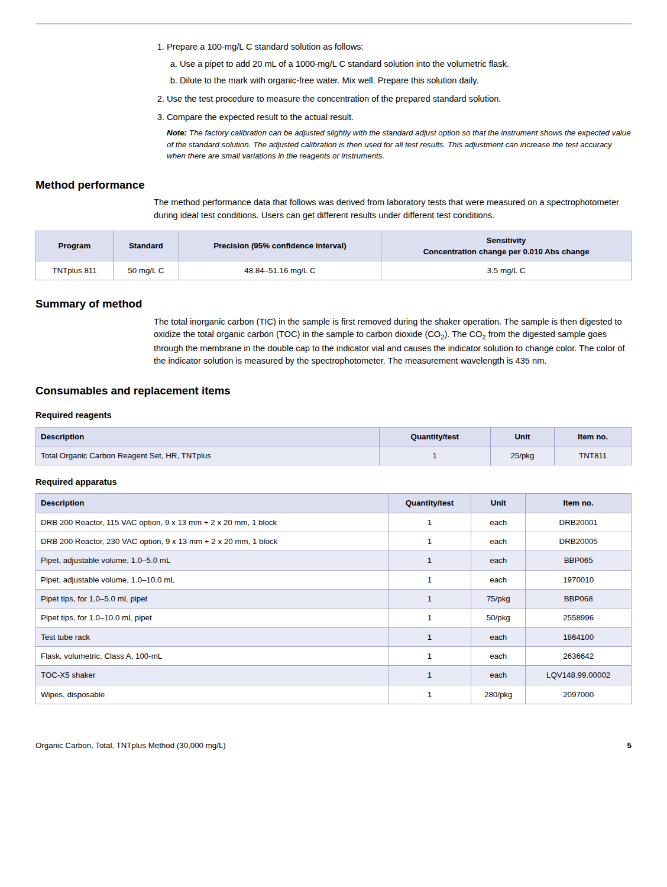Prepare a 100-mg/L C standard solution as follows:
Use a pipet to add 20 mL of a 1000-mg/L C standard solution into the volumetric flask.
Dilute to the mark with organic-free water. Mix well. Prepare this solution daily.
Use the test procedure to measure the concentration of the prepared standard solution.
Compare the expected result to the actual result.
Note: The factory calibration can be adjusted slightly with the standard adjust option so that the instrument shows the expected value of the standard solution. The adjusted calibration is then used for all test results. This adjustment can increase the test accuracy when there are small variations in the reagents or instruments.
Method performance
The method performance data that follows was derived from laboratory tests that were measured on a spectrophotometer during ideal test conditions. Users can get different results under different test conditions.
| Program | Standard | Precision (95% confidence interval) | Sensitivity Concentration change per 0.010 Abs change |
| --- | --- | --- | --- |
| TNTplus 811 | 50 mg/L C | 48.84–51.16 mg/L C | 3.5 mg/L C |
Summary of method
The total inorganic carbon (TIC) in the sample is first removed during the shaker operation. The sample is then digested to oxidize the total organic carbon (TOC) in the sample to carbon dioxide (CO2). The CO2 from the digested sample goes through the membrane in the double cap to the indicator vial and causes the indicator solution to change color. The color of the indicator solution is measured by the spectrophotometer. The measurement wavelength is 435 nm.
Consumables and replacement items
Required reagents
| Description | Quantity/test | Unit | Item no. |
| --- | --- | --- | --- |
| Total Organic Carbon Reagent Set, HR, TNTplus | 1 | 25/pkg | TNT811 |
Required apparatus
| Description | Quantity/test | Unit | Item no. |
| --- | --- | --- | --- |
| DRB 200 Reactor, 115 VAC option, 9 x 13 mm + 2 x 20 mm, 1 block | 1 | each | DRB20001 |
| DRB 200 Reactor, 230 VAC option, 9 x 13 mm + 2 x 20 mm, 1 block | 1 | each | DRB20005 |
| Pipet, adjustable volume, 1.0–5.0 mL | 1 | each | BBP065 |
| Pipet, adjustable volume, 1.0–10.0 mL | 1 | each | 1970010 |
| Pipet tips, for 1.0–5.0 mL pipet | 1 | 75/pkg | BBP068 |
| Pipet tips, for 1.0–10.0 mL pipet | 1 | 50/pkg | 2558996 |
| Test tube rack | 1 | each | 1864100 |
| Flask, volumetric, Class A, 100-mL | 1 | each | 2636642 |
| TOC-X5 shaker | 1 | each | LQV148.99.00002 |
| Wipes, disposable | 1 | 280/pkg | 2097000 |
Organic Carbon, Total, TNTplus Method (30,000 mg/L) 5